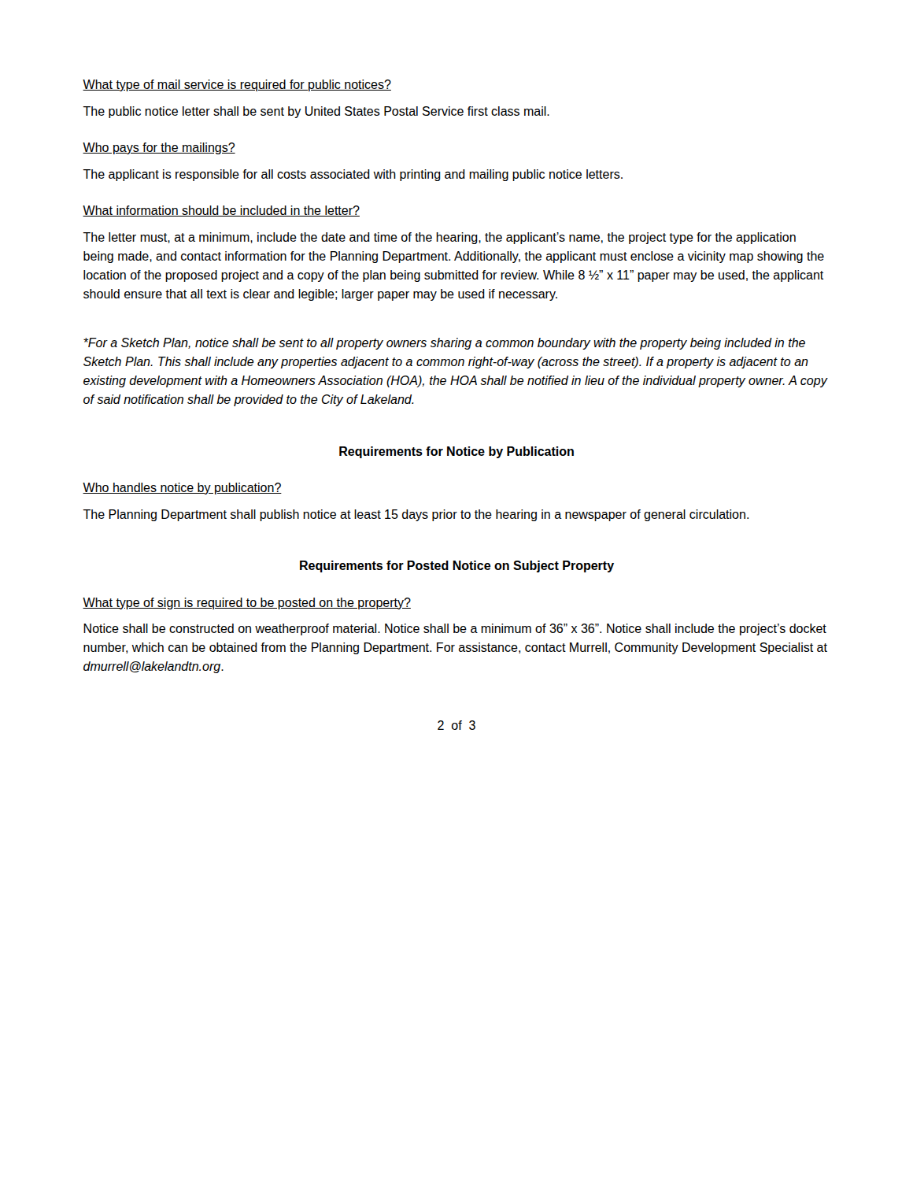What type of mail service is required for public notices?
The public notice letter shall be sent by United States Postal Service first class mail.
Who pays for the mailings?
The applicant is responsible for all costs associated with printing and mailing public notice letters.
What information should be included in the letter?
The letter must, at a minimum, include the date and time of the hearing, the applicant’s name, the project type for the application being made, and contact information for the Planning Department. Additionally, the applicant must enclose a vicinity map showing the location of the proposed project and a copy of the plan being submitted for review. While 8 ½” x 11” paper may be used, the applicant should ensure that all text is clear and legible; larger paper may be used if necessary.
*For a Sketch Plan, notice shall be sent to all property owners sharing a common boundary with the property being included in the Sketch Plan. This shall include any properties adjacent to a common right-of-way (across the street). If a property is adjacent to an existing development with a Homeowners Association (HOA), the HOA shall be notified in lieu of the individual property owner. A copy of said notification shall be provided to the City of Lakeland.
Requirements for Notice by Publication
Who handles notice by publication?
The Planning Department shall publish notice at least 15 days prior to the hearing in a newspaper of general circulation.
Requirements for Posted Notice on Subject Property
What type of sign is required to be posted on the property?
Notice shall be constructed on weatherproof material. Notice shall be a minimum of 36” x 36”. Notice shall include the project’s docket number, which can be obtained from the Planning Department. For assistance, contact Murrell, Community Development Specialist at dmurrell@lakelandtn.org.
2 of 3